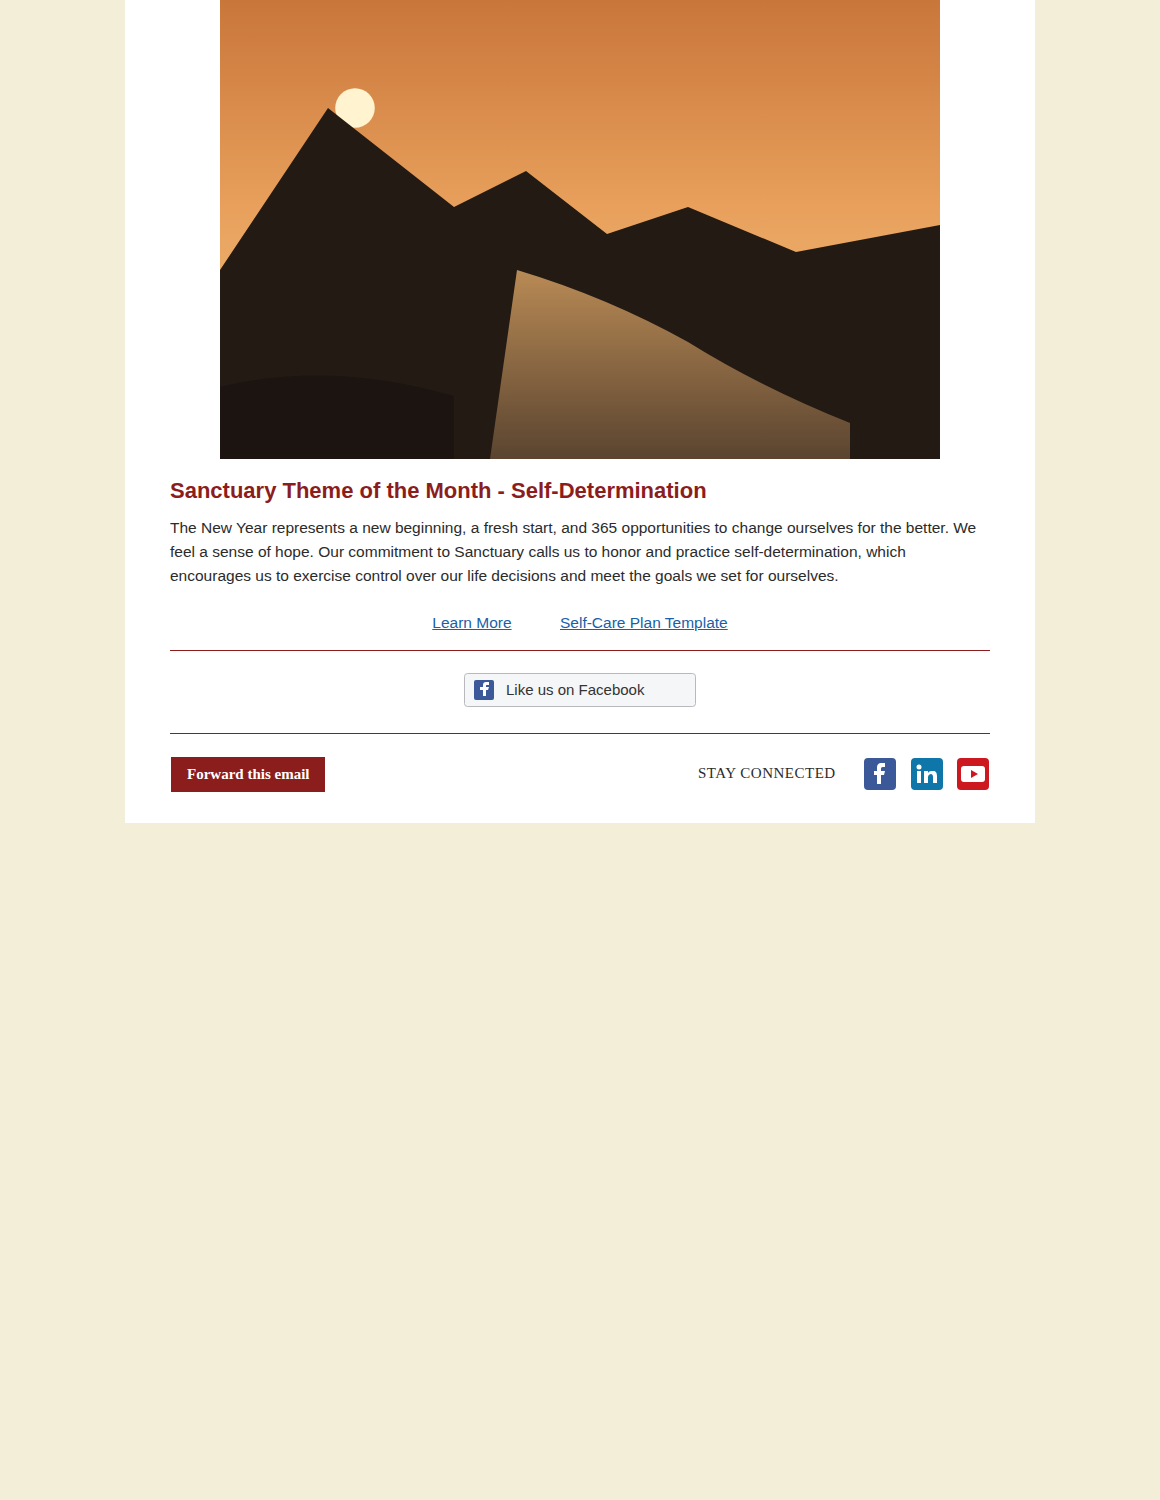Sanctuary Theme of the Month - Self-Determination
The New Year represents a new beginning, a fresh start, and 365 opportunities to change ourselves for the better. We feel a sense of hope. Our commitment to Sanctuary calls us to honor and practice self-determination, which encourages us to exercise control over our life decisions and meet the goals we set for ourselves.
Learn More Self-Care Plan Template
| Forward this email | STAY CONNECTED |